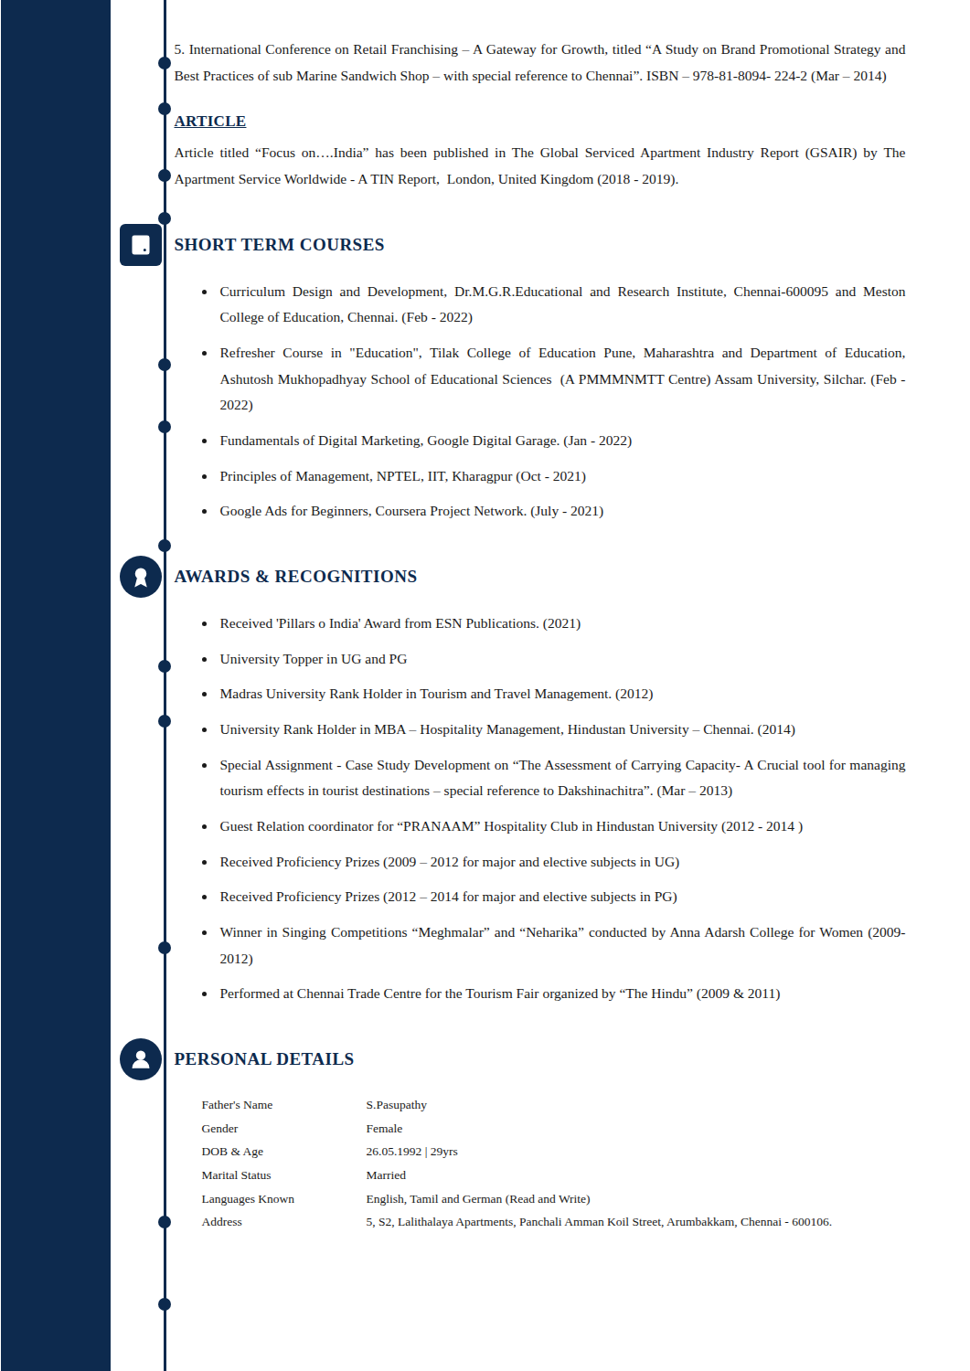5. International Conference on Retail Franchising – A Gateway for Growth, titled “A Study on Brand Promotional Strategy and Best Practices of sub Marine Sandwich Shop – with special reference to Chennai”. ISBN – 978-81-8094- 224-2 (Mar – 2014)
ARTICLE
Article titled “Focus on….India” has been published in The Global Serviced Apartment Industry Report (GSAIR) by The Apartment Service Worldwide - A TIN Report, London, United Kingdom (2018 - 2019).
SHORT TERM COURSES
Curriculum Design and Development, Dr.M.G.R.Educational and Research Institute, Chennai-600095 and Meston College of Education, Chennai. (Feb - 2022)
Refresher Course in "Education", Tilak College of Education Pune, Maharashtra and Department of Education, Ashutosh Mukhopadhyay School of Educational Sciences (A PMMMNMTT Centre) Assam University, Silchar. (Feb - 2022)
Fundamentals of Digital Marketing, Google Digital Garage. (Jan - 2022)
Principles of Management, NPTEL, IIT, Kharagpur (Oct - 2021)
Google Ads for Beginners, Coursera Project Network. (July - 2021)
AWARDS & RECOGNITIONS
Received 'Pillars o India' Award from ESN Publications. (2021)
University Topper in UG and PG
Madras University Rank Holder in Tourism and Travel Management. (2012)
University Rank Holder in MBA – Hospitality Management, Hindustan University – Chennai. (2014)
Special Assignment - Case Study Development on “The Assessment of Carrying Capacity- A Crucial tool for managing tourism effects in tourist destinations – special reference to Dakshinachitra”. (Mar – 2013)
Guest Relation coordinator for “PRANAAM” Hospitality Club in Hindustan University (2012 - 2014 )
Received Proficiency Prizes (2009 – 2012 for major and elective subjects in UG)
Received Proficiency Prizes (2012 – 2014 for major and elective subjects in PG)
Winner in Singing Competitions “Meghmalar” and “Neharika” conducted by Anna Adarsh College for Women (2009-2012)
Performed at Chennai Trade Centre for the Tourism Fair organized by “The Hindu” (2009 & 2011)
PERSONAL DETAILS
| Father's Name | S.Pasupathy |
| Gender | Female |
| DOB & Age | 26.05.1992 / 29yrs |
| Marital Status | Married |
| Languages Known | English, Tamil and German (Read and Write) |
| Address | 5, S2, Lalithalaya Apartments, Panchali Amman Koil Street, Arumbakkam, Chennai - 600106. |